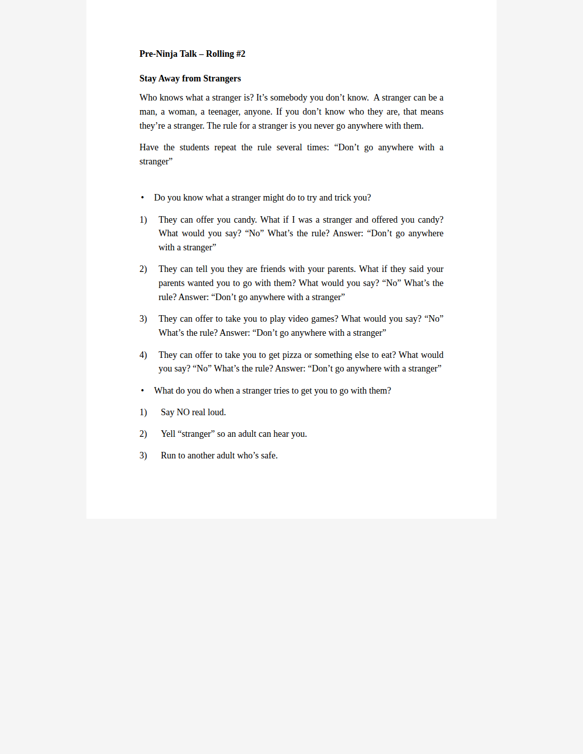Pre-Ninja Talk – Rolling #2
Stay Away from Strangers
Who knows what a stranger is? It’s somebody you don’t know. A stranger can be a man, a woman, a teenager, anyone. If you don’t know who they are, that means they’re a stranger. The rule for a stranger is you never go anywhere with them.
Have the students repeat the rule several times: “Don’t go anywhere with a stranger”
Do you know what a stranger might do to try and trick you?
They can offer you candy. What if I was a stranger and offered you candy? What would you say? “No” What’s the rule? Answer: “Don’t go anywhere with a stranger”
They can tell you they are friends with your parents. What if they said your parents wanted you to go with them? What would you say? “No” What’s the rule? Answer: “Don’t go anywhere with a stranger”
They can offer to take you to play video games? What would you say? “No” What’s the rule? Answer: “Don’t go anywhere with a stranger”
They can offer to take you to get pizza or something else to eat? What would you say? “No” What’s the rule? Answer: “Don’t go anywhere with a stranger”
What do you do when a stranger tries to get you to go with them?
Say NO real loud.
Yell “stranger” so an adult can hear you.
Run to another adult who’s safe.